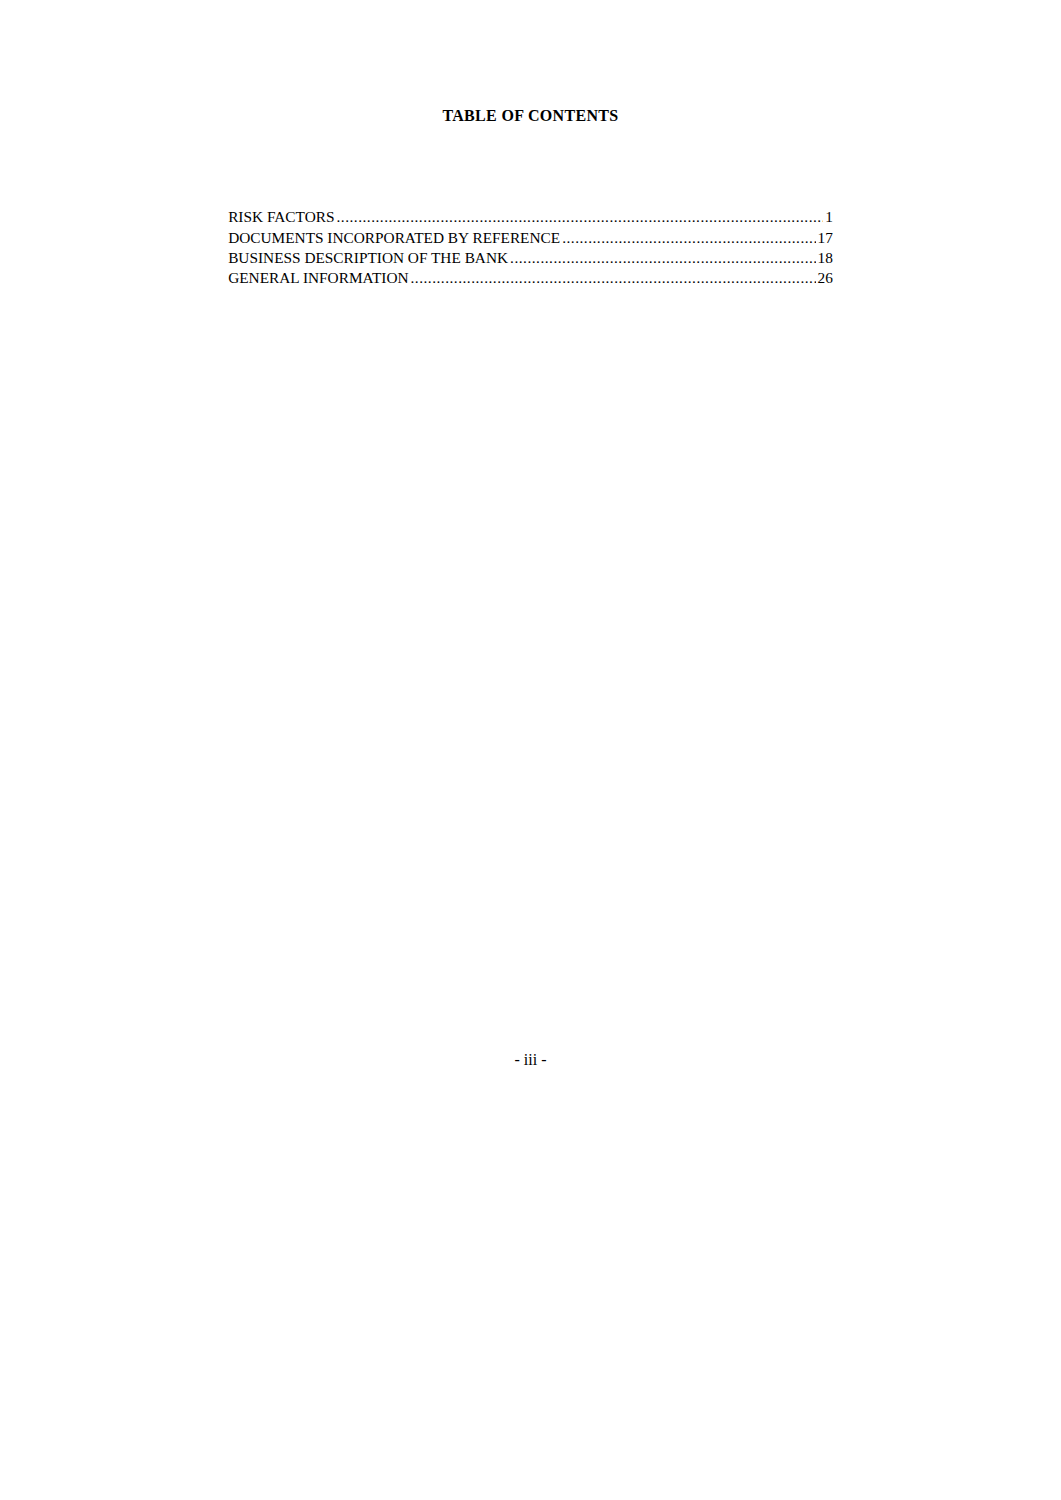TABLE OF CONTENTS
RISK FACTORS .................................................................................................................................................. 1
DOCUMENTS INCORPORATED BY REFERENCE ........................................................................... 17
BUSINESS DESCRIPTION OF THE BANK ....................................................................................... 18
GENERAL INFORMATION ................................................................................................................. 26
- iii -